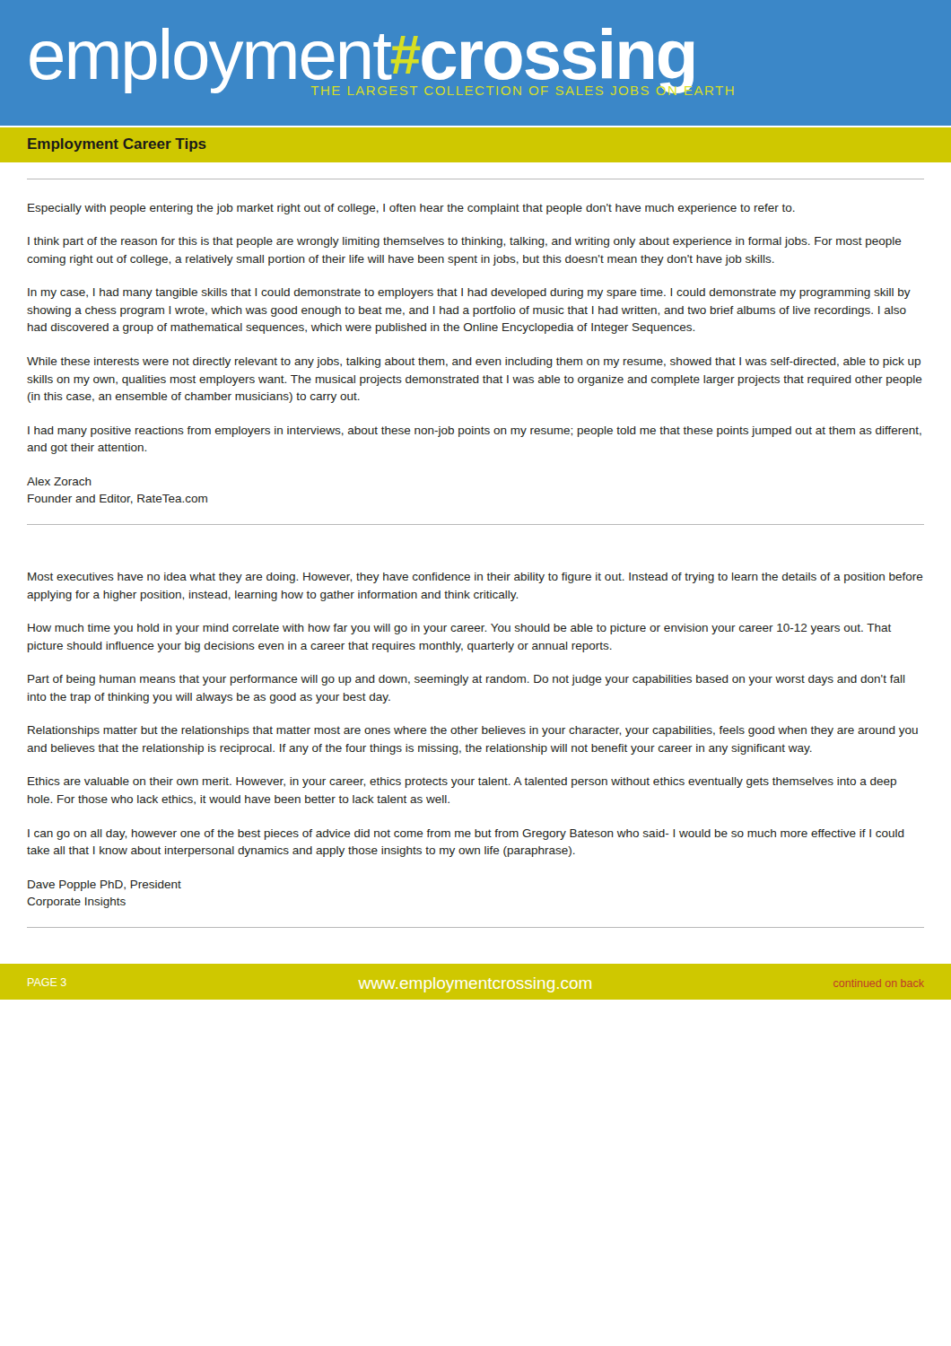employment#crossing
THE LARGEST COLLECTION OF SALES JOBS ON EARTH
Employment Career Tips
Especially with people entering the job market right out of college, I often hear the complaint that people don't have much experience to refer to.
I think part of the reason for this is that people are wrongly limiting themselves to thinking, talking, and writing only about experience in formal jobs. For most people coming right out of college, a relatively small portion of their life will have been spent in jobs, but this doesn't mean they don't have job skills.
In my case, I had many tangible skills that I could demonstrate to employers that I had developed during my spare time. I could demonstrate my programming skill by showing a chess program I wrote, which was good enough to beat me, and I had a portfolio of music that I had written, and two brief albums of live recordings. I also had discovered a group of mathematical sequences, which were published in the Online Encyclopedia of Integer Sequences.
While these interests were not directly relevant to any jobs, talking about them, and even including them on my resume, showed that I was self-directed, able to pick up skills on my own, qualities most employers want. The musical projects demonstrated that I was able to organize and complete larger projects that required other people (in this case, an ensemble of chamber musicians) to carry out.
I had many positive reactions from employers in interviews, about these non-job points on my resume; people told me that these points jumped out at them as different, and got their attention.
Alex Zorach
Founder and Editor, RateTea.com
Most executives have no idea what they are doing. However, they have confidence in their ability to figure it out. Instead of trying to learn the details of a position before applying for a higher position, instead, learning how to gather information and think critically.
How much time you hold in your mind correlate with how far you will go in your career. You should be able to picture or envision your career 10-12 years out. That picture should influence your big decisions even in a career that requires monthly, quarterly or annual reports.
Part of being human means that your performance will go up and down, seemingly at random. Do not judge your capabilities based on your worst days and don't fall into the trap of thinking you will always be as good as your best day.
Relationships matter but the relationships that matter most are ones where the other believes in your character, your capabilities, feels good when they are around you and believes that the relationship is reciprocal. If any of the four things is missing, the relationship will not benefit your career in any significant way.
Ethics are valuable on their own merit. However, in your career, ethics protects your talent. A talented person without ethics eventually gets themselves into a deep hole. For those who lack ethics, it would have been better to lack talent as well.
I can go on all day, however one of the best pieces of advice did not come from me but from Gregory Bateson who said- I would be so much more effective if I could take all that I know about interpersonal dynamics and apply those insights to my own life (paraphrase).
Dave Popple PhD, President
Corporate Insights
PAGE 3
www.employmentcrossing.com
continued on back